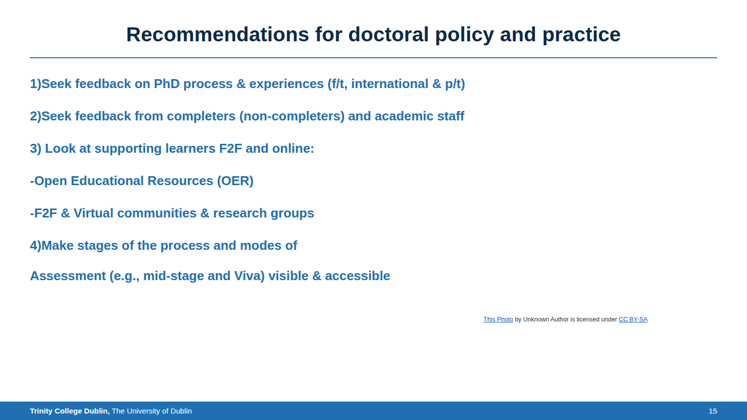Recommendations for doctoral policy and practice
1)Seek feedback on PhD process & experiences (f/t, international & p/t)
2)Seek feedback from completers (non-completers) and academic staff
3) Look at supporting learners F2F and online:
-Open Educational Resources (OER)
-F2F & Virtual communities & research groups
4)Make stages of the process and modes of
Assessment (e.g., mid-stage and Viva) visible & accessible
This Photo by Unknown Author is licensed under CC BY-SA
Trinity College Dublin, The University of Dublin
15